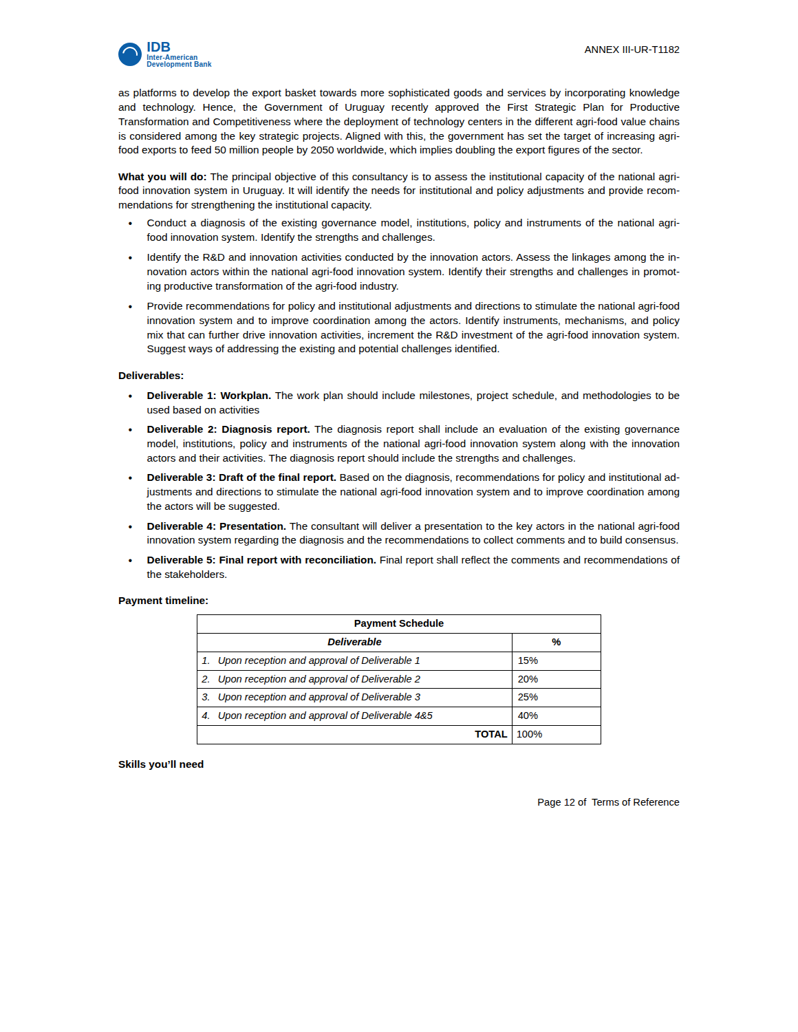IDB Inter-American
Development Bank
ANNEX III-UR-T1182
as platforms to develop the export basket towards more sophisticated goods and services by incorporating knowledge and technology. Hence, the Government of Uruguay recently approved the First Strategic Plan for Productive Transformation and Competitiveness where the deployment of technology centers in the different agri-food value chains is considered among the key strategic projects. Aligned with this, the government has set the target of increasing agri-food exports to feed 50 million people by 2050 worldwide, which implies doubling the export figures of the sector.
What you will do: The principal objective of this consultancy is to assess the institutional capacity of the national agri-food innovation system in Uruguay. It will identify the needs for institutional and policy adjustments and provide recommendations for strengthening the institutional capacity.
Conduct a diagnosis of the existing governance model, institutions, policy and instruments of the national agri-food innovation system. Identify the strengths and challenges.
Identify the R&D and innovation activities conducted by the innovation actors. Assess the linkages among the innovation actors within the national agri-food innovation system. Identify their strengths and challenges in promoting productive transformation of the agri-food industry.
Provide recommendations for policy and institutional adjustments and directions to stimulate the national agri-food innovation system and to improve coordination among the actors. Identify instruments, mechanisms, and policy mix that can further drive innovation activities, increment the R&D investment of the agri-food innovation system. Suggest ways of addressing the existing and potential challenges identified.
Deliverables:
Deliverable 1: Workplan. The work plan should include milestones, project schedule, and methodologies to be used based on activities
Deliverable 2: Diagnosis report. The diagnosis report shall include an evaluation of the existing governance model, institutions, policy and instruments of the national agri-food innovation system along with the innovation actors and their activities. The diagnosis report should include the strengths and challenges.
Deliverable 3: Draft of the final report. Based on the diagnosis, recommendations for policy and institutional adjustments and directions to stimulate the national agri-food innovation system and to improve coordination among the actors will be suggested.
Deliverable 4: Presentation. The consultant will deliver a presentation to the key actors in the national agri-food innovation system regarding the diagnosis and the recommendations to collect comments and to build consensus.
Deliverable 5: Final report with reconciliation. Final report shall reflect the comments and recommendations of the stakeholders.
Payment timeline:
| Payment Schedule |
| --- |
| Deliverable | % |
| 1. Upon reception and approval of Deliverable 1 | 15% |
| 2. Upon reception and approval of Deliverable 2 | 20% |
| 3. Upon reception and approval of Deliverable 3 | 25% |
| 4. Upon reception and approval of Deliverable 4&5 | 40% |
| TOTAL | 100% |
Skills you’ll need
Page 12 of Terms of Reference